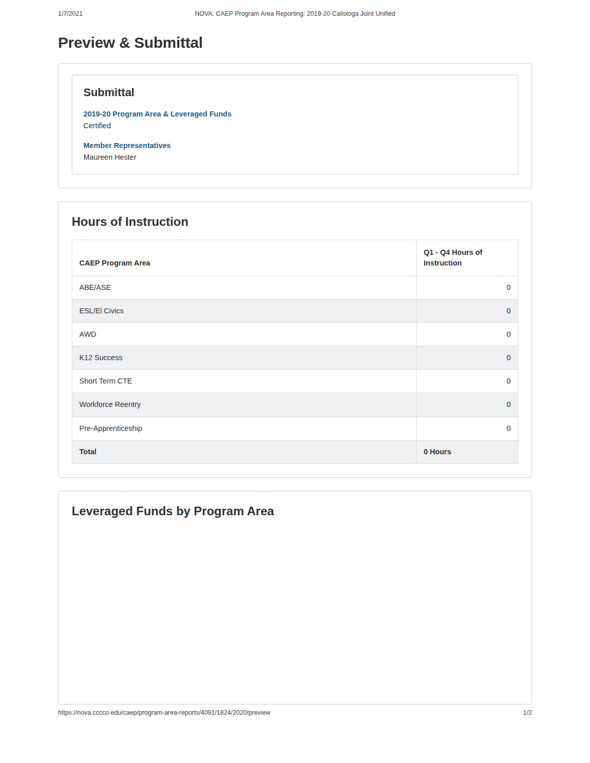1/7/2021
NOVA: CAEP Program Area Reporting: 2019-20 Calistoga Joint Unified
Preview & Submittal
Submittal
2019-20 Program Area & Leveraged Funds
Certified
Member Representatives
Maureen Hester
Hours of Instruction
| CAEP Program Area | Q1 - Q4 Hours of Instruction |
| --- | --- |
| ABE/ASE | 0 |
| ESL/El Civics | 0 |
| AWD | 0 |
| K12 Success | 0 |
| Short Term CTE | 0 |
| Workforce Reentry | 0 |
| Pre-Apprenticeship | 0 |
| Total | 0 Hours |
Leveraged Funds by Program Area
https://nova.cccco.edu/caep/program-area-reports/4091/1824/2020/preview 1/2